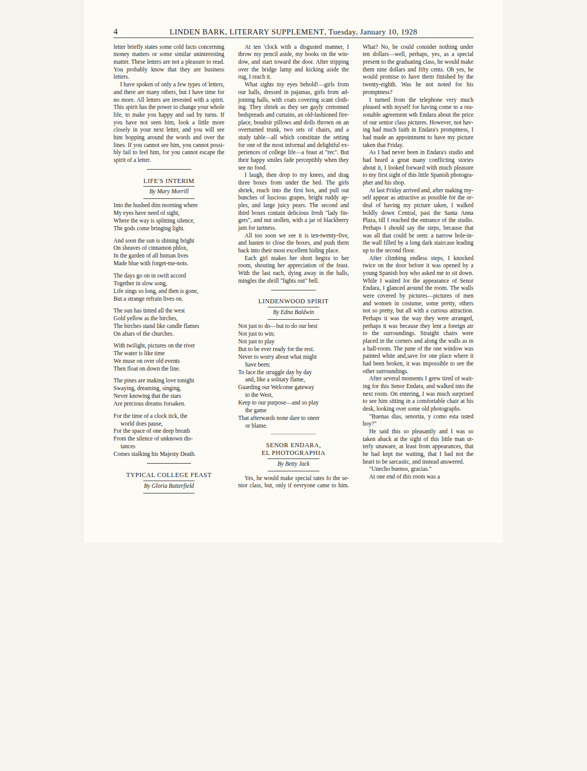4
LINDEN BARK, LITERARY SUPPLEMENT, Tuesday, January 10, 1928
letter briefly states some cold facts concerning money matters or some similar uninteresting matter. These letters are not a pleasure to read. You probably know that they are business letters.
I have spoken of only a few types of letters, and there are many others, but I have time for no more. All letters are invested with a spirit. This spirit has the power to change your whole life, to make you happy and sad by turns. If you have not seen him, look a little more closely in your next letter, and you will see him hopping around the words and over the lines. If you cannot see him, you cannot possibly fail to feel him, for you cannot escape the spirit of a letter.
Life's Interim
By Mary Morrill
Into the hushed dim morning where My eyes have need of sight, Where the way is splitting silence, The gods come bringing light.
And soon the sun is shining bright On sheaves of cinnamon phlox, In the garden of all human lives Made blue with forget-me-nots.
The days go on in swift accord Together in slow song, Life sings so long, and then is gone, But a strange refrain lives on.
The sun has tinted all the west Gold yellow as the birches, The birches stand like candle flames On altars of the churches.
With twilight, pictures on the river The water is like time We muse on over old events Then float on down the line.
The pines are making love tonight Swaying, dreaming, singing, Never knowing that the stars Are precious dreams forsaken.
For the time of a clock tick, the world does pause, For the space of one deep breath From the silence of unknown dis- tances Comes stalking his Majesty Death.
Typical College Feast
By Gloria Butterfield
At ten 'clock with a disgusted manner, I throw my pencil aside, my books on the window, and start toward the door. After tripping over the bridge lamp and kicking aside the rug, I reach it.
What sights my eyes behold!—girls from our halls, dressed in pajamas, girls from adjoining halls, with coats covering scant clothing. They shriek as they see gayly cretonned bedspreads and curtains, an old-fashioned fireplace, boudoir pillows and dolls thrown on an overturned trunk, two sets of chairs, and a study table—all which constitute the setting for one of the most informal and delightful experiences of college life—a feast at "rec". But their happy smiles fade perceptibly when they see no food.
I laugh, then drop to my knees, and drag three boxes from under the bed. The girls shriek, reach into the first box, and pull out bunches of luscious grapes, bright ruddy apples, and large juicy pears. The second and third boxes contain delicious fresh "lady fingers", and nut stollen, with a jar of blackberry jam for tartness.
All too soon we see it is ten-twenty-five, and hasten to close the boxes, and push them back into their most excellent hiding place.
Each girl makes her short hegira to her room, shouting her appreciation of the feast. With the last each, dying away in the halls, mingles the shrill "lights out" bell.
Lindenwood Spirit
By Edna Baldwin
Not just to do—but to do our best Not just to win; Not just to play But to be ever ready for the rest. Never to worry about what might have been; To face the struggle day by day and, like a solitary flame, Guarding our Welcome gateway to the West, Keep to our purpose—and so play the game That afterwards none dare to sneer or blame.
Senor Endara,
El Photographia
By Betty Jack
Yes, he would make special rates fo the senior class, but, only if eevryone came to him. What? No, he could consider nothing under ten dollars—well, perhaps, yes, as a special present to the graduating class, he would make them nine dollars and fifty cents. Oh yes, he would promise to have them finished by the twenty-eighth. Was he not noted for his promptness?
I turned from the telephone very much pleased with myself for having come to a reasonable agreement wth Endara about the price of our senior class pictures. However, not having had much faith in Endara's promptness, I had made an appointment to have my picture taken that Friday.
As I had never been in Endara's studio and had heard a great many conflicting stories about it, I looked forward with much pleasure to my first sight of this little Spanish photographer and his shop.
At last Friday arrived and, after making myself appear as attractive as possible for the ordeal of having my picture taken, I walked boldly down Central, past the Santa Anna Plaza, till I reached the entrance of the studio. Perhaps I should say the steps, because that was all that could be seen: a narrow hole-in-the wall filled by a long dark staircase leading up to the second floor.
After climbing endless steps, I knocked twice on the door before it was opened by a young Spanish boy who asked me to sit down. While I waited for the appearance of Senor Endara, I glanced around the room. The walls were covered by pictures—pictures of men and women in costume, some pretty, others not so pretty, but all with a curious attraction. Perhaps it was the way they were arranged, perhaps it was because they lent a foreign air to the surroundings. Straight chairs were placed in the corners and along the walls as in a ball-room. The pane of the one window was painted white and,save for one place where it had been broken, it was impossible to see the other surroundings.
After several moments I grew tired of waiting for this Senor Endara, and walked into the next room. On entering, I was much surprised to see him sitting in a comfortable chair at his desk, looking over some old photographs.
"Buenas dias, senorita, y como esta usted hoy?"
He said this so pleasantly and I was so taken aback at the sight of this little man utterly unaware, at least from appearances, that he had kept me waiting, that I had not the heart to be sarcastic, and instead answered.
"Unecho buenos, gracias."
At one end of this room was a